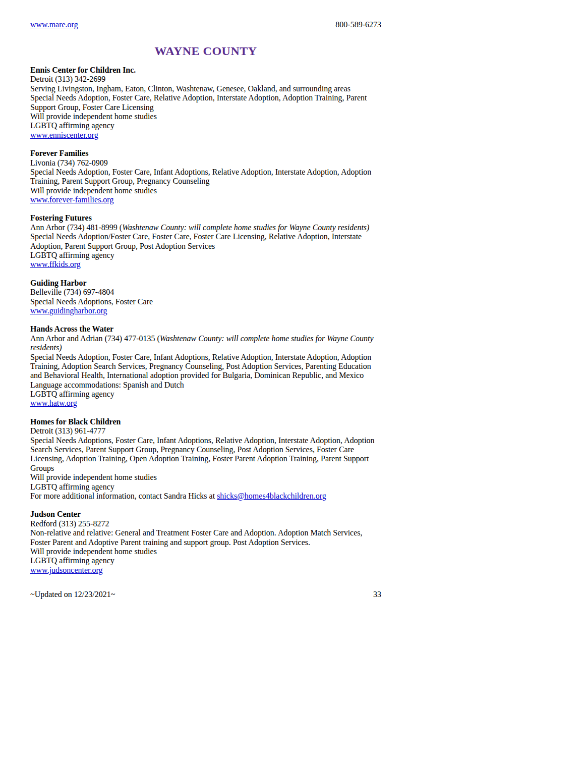www.mare.org 800-589-6273
WAYNE COUNTY
Ennis Center for Children Inc.
Detroit (313) 342-2699
Serving Livingston, Ingham, Eaton, Clinton, Washtenaw, Genesee, Oakland, and surrounding areas
Special Needs Adoption, Foster Care, Relative Adoption, Interstate Adoption, Adoption Training, Parent Support Group, Foster Care Licensing
Will provide independent home studies
LGBTQ affirming agency
www.enniscenter.org
Forever Families
Livonia (734) 762-0909
Special Needs Adoption, Foster Care, Infant Adoptions, Relative Adoption, Interstate Adoption, Adoption Training, Parent Support Group, Pregnancy Counseling
Will provide independent home studies
www.forever-families.org
Fostering Futures
Ann Arbor (734) 481-8999 (Washtenaw County: will complete home studies for Wayne County residents)
Special Needs Adoption/Foster Care, Foster Care, Foster Care Licensing, Relative Adoption, Interstate Adoption, Parent Support Group, Post Adoption Services
LGBTQ affirming agency
www.ffkids.org
Guiding Harbor
Belleville (734) 697-4804
Special Needs Adoptions, Foster Care
www.guidingharbor.org
Hands Across the Water
Ann Arbor and Adrian (734) 477-0135 (Washtenaw County: will complete home studies for Wayne County residents)
Special Needs Adoption, Foster Care, Infant Adoptions, Relative Adoption, Interstate Adoption, Adoption Training, Adoption Search Services, Pregnancy Counseling, Post Adoption Services, Parenting Education and Behavioral Health, International adoption provided for Bulgaria, Dominican Republic, and Mexico
Language accommodations: Spanish and Dutch
LGBTQ affirming agency
www.hatw.org
Homes for Black Children
Detroit (313) 961-4777
Special Needs Adoptions, Foster Care, Infant Adoptions, Relative Adoption, Interstate Adoption, Adoption Search Services, Parent Support Group, Pregnancy Counseling, Post Adoption Services, Foster Care Licensing, Adoption Training, Open Adoption Training, Foster Parent Adoption Training, Parent Support Groups
Will provide independent home studies
LGBTQ affirming agency
For more additional information, contact Sandra Hicks at shicks@homes4blackchildren.org
Judson Center
Redford (313) 255-8272
Non-relative and relative: General and Treatment Foster Care and Adoption. Adoption Match Services, Foster Parent and Adoptive Parent training and support group. Post Adoption Services.
Will provide independent home studies
LGBTQ affirming agency
www.judsoncenter.org
~Updated on 12/23/2021~ 33